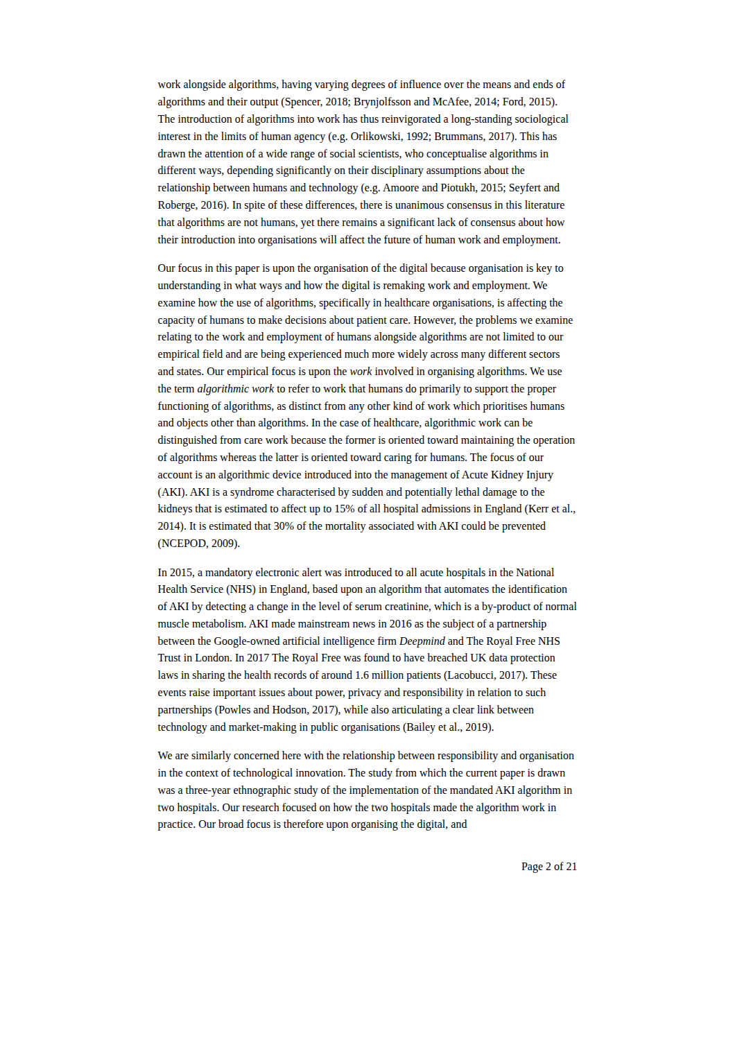work alongside algorithms, having varying degrees of influence over the means and ends of algorithms and their output (Spencer, 2018; Brynjolfsson and McAfee, 2014; Ford, 2015). The introduction of algorithms into work has thus reinvigorated a long-standing sociological interest in the limits of human agency (e.g. Orlikowski, 1992; Brummans, 2017). This has drawn the attention of a wide range of social scientists, who conceptualise algorithms in different ways, depending significantly on their disciplinary assumptions about the relationship between humans and technology (e.g. Amoore and Piotukh, 2015; Seyfert and Roberge, 2016). In spite of these differences, there is unanimous consensus in this literature that algorithms are not humans, yet there remains a significant lack of consensus about how their introduction into organisations will affect the future of human work and employment.
Our focus in this paper is upon the organisation of the digital because organisation is key to understanding in what ways and how the digital is remaking work and employment. We examine how the use of algorithms, specifically in healthcare organisations, is affecting the capacity of humans to make decisions about patient care. However, the problems we examine relating to the work and employment of humans alongside algorithms are not limited to our empirical field and are being experienced much more widely across many different sectors and states. Our empirical focus is upon the work involved in organising algorithms. We use the term algorithmic work to refer to work that humans do primarily to support the proper functioning of algorithms, as distinct from any other kind of work which prioritises humans and objects other than algorithms. In the case of healthcare, algorithmic work can be distinguished from care work because the former is oriented toward maintaining the operation of algorithms whereas the latter is oriented toward caring for humans. The focus of our account is an algorithmic device introduced into the management of Acute Kidney Injury (AKI). AKI is a syndrome characterised by sudden and potentially lethal damage to the kidneys that is estimated to affect up to 15% of all hospital admissions in England (Kerr et al., 2014). It is estimated that 30% of the mortality associated with AKI could be prevented (NCEPOD, 2009).
In 2015, a mandatory electronic alert was introduced to all acute hospitals in the National Health Service (NHS) in England, based upon an algorithm that automates the identification of AKI by detecting a change in the level of serum creatinine, which is a by-product of normal muscle metabolism. AKI made mainstream news in 2016 as the subject of a partnership between the Google-owned artificial intelligence firm Deepmind and The Royal Free NHS Trust in London. In 2017 The Royal Free was found to have breached UK data protection laws in sharing the health records of around 1.6 million patients (Lacobucci, 2017). These events raise important issues about power, privacy and responsibility in relation to such partnerships (Powles and Hodson, 2017), while also articulating a clear link between technology and market-making in public organisations (Bailey et al., 2019).
We are similarly concerned here with the relationship between responsibility and organisation in the context of technological innovation. The study from which the current paper is drawn was a three-year ethnographic study of the implementation of the mandated AKI algorithm in two hospitals. Our research focused on how the two hospitals made the algorithm work in practice. Our broad focus is therefore upon organising the digital, and
Page 2 of 21